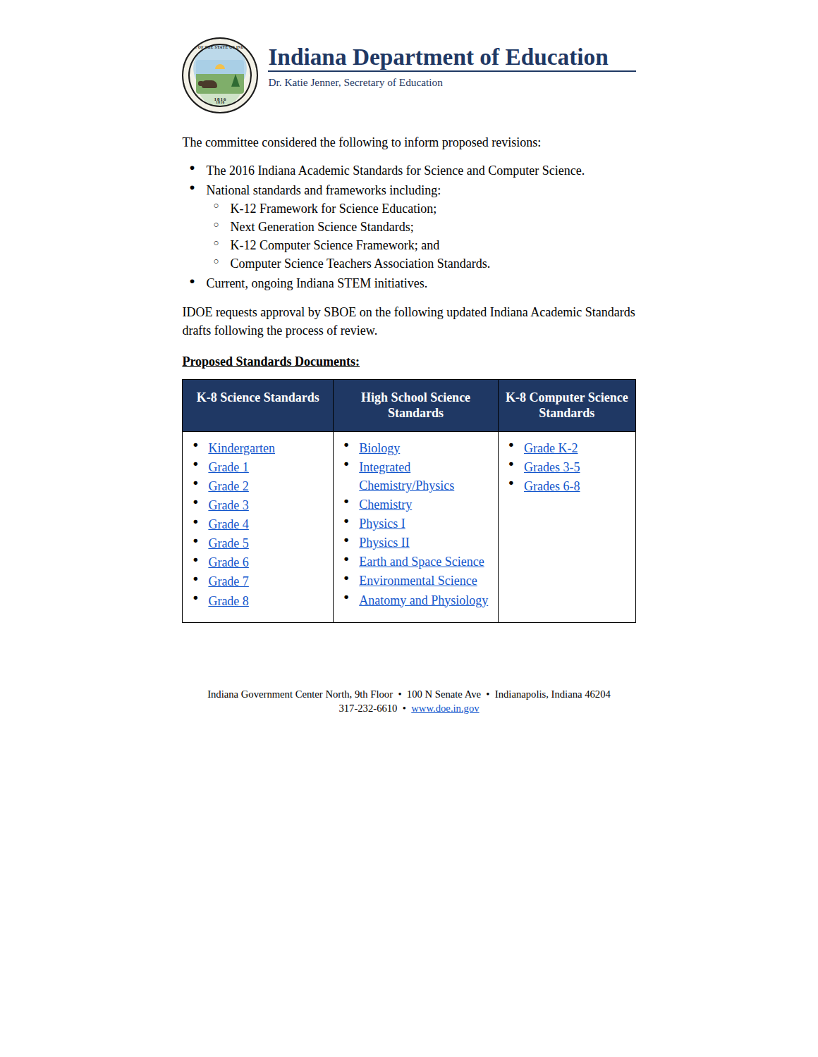SEAL OF THE STATE OF INDIANA 1816
1816
Indiana Department of Education
Dr. Katie Jenner, Secretary of Education
The committee considered the following to inform proposed revisions:
The 2016 Indiana Academic Standards for Science and Computer Science.
National standards and frameworks including:
K-12 Framework for Science Education;
Next Generation Science Standards;
K-12 Computer Science Framework; and
Computer Science Teachers Association Standards.
Current, ongoing Indiana STEM initiatives.
IDOE requests approval by SBOE on the following updated Indiana Academic Standards drafts following the process of review.
Proposed Standards Documents:
| K-8 Science Standards | High School Science Standards | K-8 Computer Science Standards |
| --- | --- | --- |
| Kindergarten Grade 1 Grade 2 Grade 3 Grade 4 Grade 5 Grade 6 Grade 7 Grade 8 | Biology Integrated Chemistry/Physics Chemistry Physics I Physics II Earth and Space Science Environmental Science Anatomy and Physiology | Grade K-2 Grades 3-5 Grades 6-8 |
Indiana Government Center North, 9th Floor • 100 N Senate Ave • Indianapolis, Indiana 46204
317-232-6610 • www.doe.in.gov